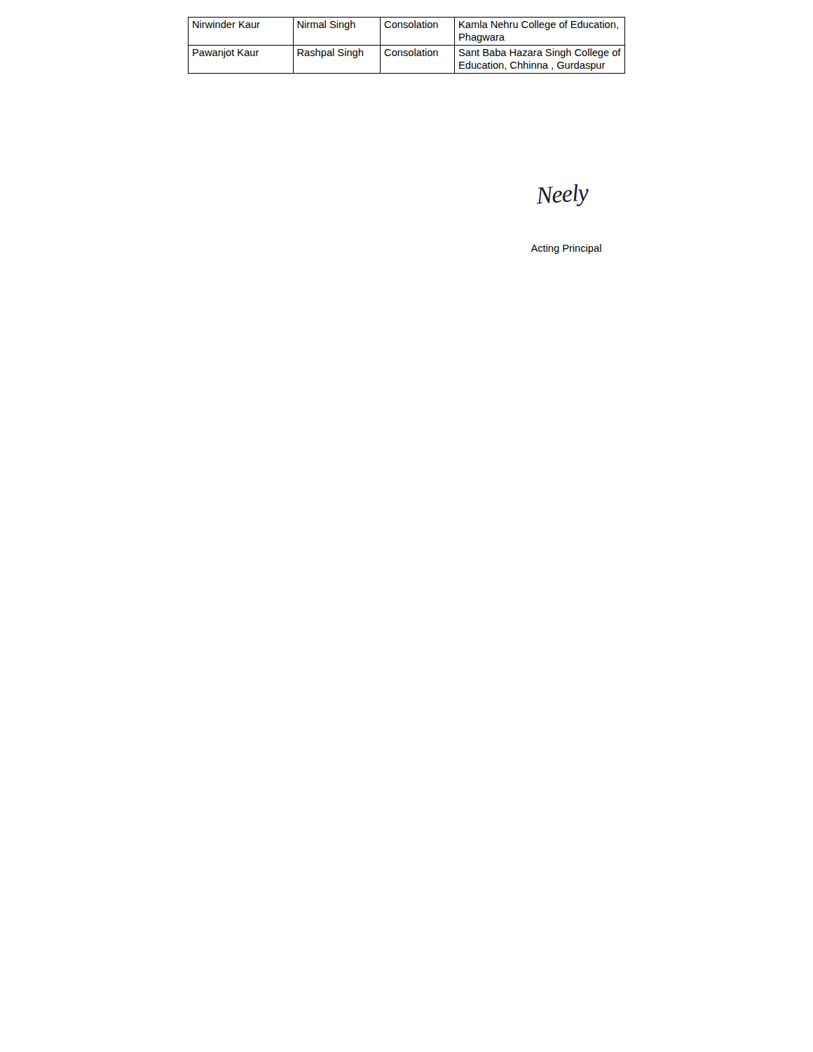| Nirwinder Kaur | Nirmal Singh | Consolation | Kamla Nehru College of Education, Phagwara |
| Pawanjot Kaur | Rashpal Singh | Consolation | Sant Baba Hazara Singh College of Education, Chhinna , Gurdaspur |
Neely
Acting Principal